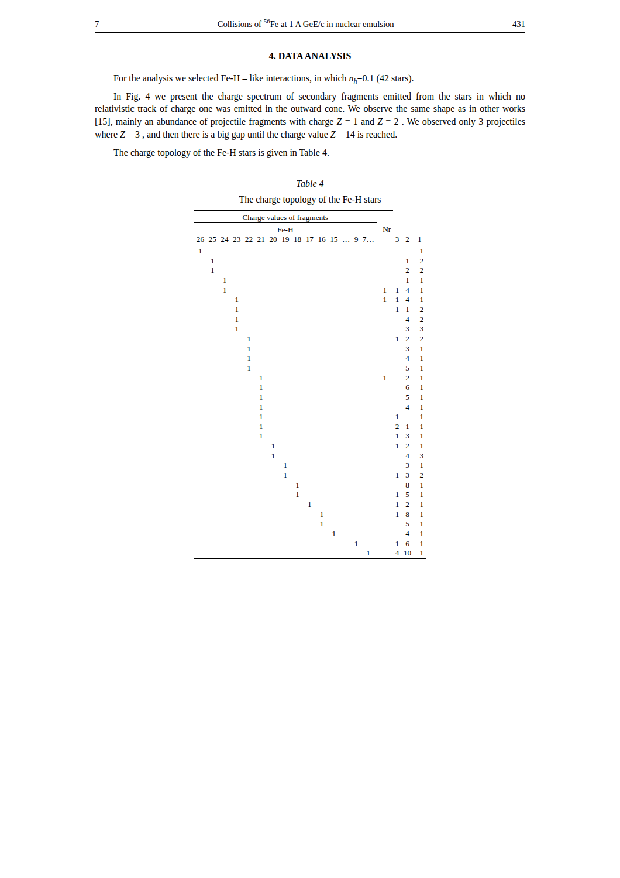7 Collisions of 56Fe at 1 A GeE/c in nuclear emulsion 431
4. DATA ANALYSIS
For the analysis we selected Fe-H – like interactions, in which nh=0.1 (42 stars).
In Fig. 4 we present the charge spectrum of secondary fragments emitted from the stars in which no relativistic track of charge one was emitted in the outward cone. We observe the same shape as in other works [15], mainly an abundance of projectile fragments with charge Z = 1 and Z = 2 . We observed only 3 projectiles where Z = 3 , and then there is a big gap until the charge value Z = 14 is reached.
The charge topology of the Fe-H stars is given in Table 4.
Table 4
The charge topology of the Fe-H stars
| Charge values of fragments | Nr |
| --- | --- |
| Fe-H |
| 26 | 25 | 24 | 23 | 22 | 21 | 20 | 19 | 18 | 17 | 16 | 15 | … | 9 | 7… | 3 | 2 | 1 |
| 1 | | | | | | | | | | | | | | | | | | 1 |
| | 1 | | | | | | | | | | | | | | | | 1 | 2 |
| | 1 | | | | | | | | | | | | | | | | 2 | 2 |
| | | 1 | | | | | | | | | | | | | | | 1 | 1 |
| | | 1 | | | | | | | | | | | | | 1 | 1 | 4 | 1 |
| | | | 1 | | | | | | | | | | | | 1 | 1 | 4 | 1 |
| | | | 1 | | | | | | | | | | | | | 1 | 1 | 2 |
| | | | 1 | | | | | | | | | | | | | | 4 | 2 |
| | | | 1 | | | | | | | | | | | | | | 3 | 3 |
| | | | | 1 | | | | | | | | | | | | 1 | 2 | 2 |
| | | | | 1 | | | | | | | | | | | | | 3 | 1 |
| | | | | 1 | | | | | | | | | | | | | 4 | 1 |
| | | | | 1 | | | | | | | | | | | | | 5 | 1 |
| | | | | | 1 | | | | | | | | | | 1 | | 2 | 1 |
| | | | | | 1 | | | | | | | | | | | | 6 | 1 |
| | | | | | 1 | | | | | | | | | | | | 5 | 1 |
| | | | | | 1 | | | | | | | | | | | | 4 | 1 |
| | | | | | 1 | | | | | | | | | | | 1 | | 1 |
| | | | | | 1 | | | | | | | | | | | 2 | 1 | 1 |
| | | | | | 1 | | | | | | | | | | | 1 | 3 | 1 |
| | | | | | | 1 | | | | | | | | | | 1 | 2 | 1 |
| | | | | | | 1 | | | | | | | | | | | 4 | 3 |
| | | | | | | | 1 | | | | | | | | | | 3 | 1 |
| | | | | | | | 1 | | | | | | | | | 1 | 3 | 2 |
| | | | | | | | | 1 | | | | | | | | | 8 | 1 |
| | | | | | | | | 1 | | | | | | | | 1 | 5 | 1 |
| | | | | | | | | | 1 | | | | | | | 1 | 2 | 1 |
| | | | | | | | | | | 1 | | | | | | 1 | 8 | 1 |
| | | | | | | | | | | 1 | | | | | | | 5 | 1 |
| | | | | | | | | | | | 1 | | | | | | 4 | 1 |
| | | | | | | | | | | | | | 1 | | | 1 | 6 | 1 |
| | | | | | | | | | | | | | | 1 | | 4 | 10 | 1 |